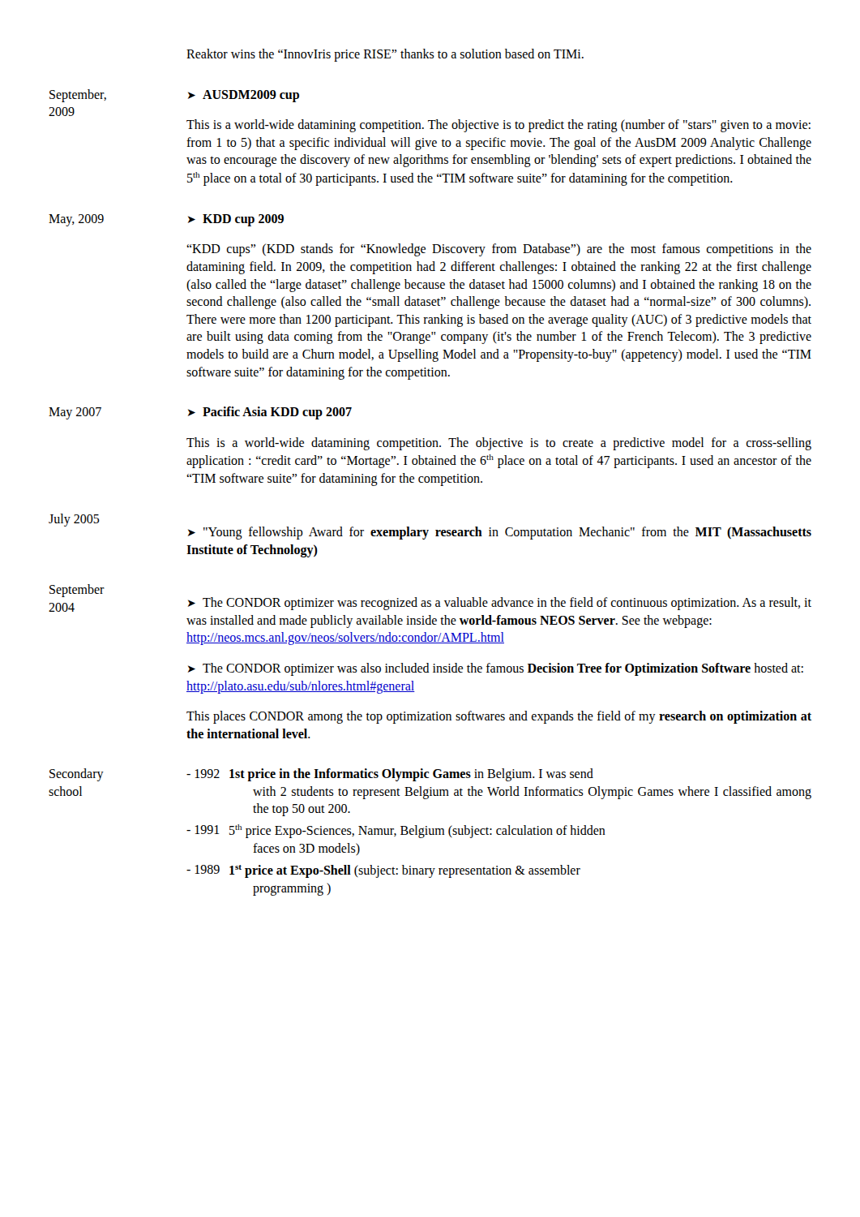Reaktor wins the “InnovIris price RISE” thanks to a solution based on TIMi.
September,
2009
AUSDM2009 cup
This is a world-wide datamining competition. The objective is to predict the rating (number of "stars" given to a movie: from 1 to 5) that a specific individual will give to a specific movie. The goal of the AusDM 2009 Analytic Challenge was to encourage the discovery of new algorithms for ensembling or 'blending' sets of expert predictions. I obtained the 5th place on a total of 30 participants. I used the “TIM software suite” for datamining for the competition.
May, 2009
KDD cup 2009
“KDD cups” (KDD stands for “Knowledge Discovery from Database”) are the most famous competitions in the datamining field. In 2009, the competition had 2 different challenges: I obtained the ranking 22 at the first challenge (also called the “large dataset” challenge because the dataset had 15000 columns) and I obtained the ranking 18 on the second challenge (also called the “small dataset” challenge because the dataset had a “normal-size” of 300 columns). There were more than 1200 participant. This ranking is based on the average quality (AUC) of 3 predictive models that are built using data coming from the "Orange" company (it's the number 1 of the French Telecom). The 3 predictive models to build are a Churn model, a Upselling Model and a "Propensity-to-buy" (appetency) model. I used the “TIM software suite” for datamining for the competition.
May 2007
Pacific Asia KDD cup 2007
This is a world-wide datamining competition. The objective is to create a predictive model for a cross-selling application : “credit card” to “Mortage”. I obtained the 6th place on a total of 47 participants. I used an ancestor of the “TIM software suite” for datamining for the competition.
July 2005
"Young fellowship Award for exemplary research in Computation Mechanic" from the MIT (Massachusetts Institute of Technology)
September
2004
The CONDOR optimizer was recognized as a valuable advance in the field of continuous optimization. As a result, it was installed and made publicly available inside the world-famous NEOS Server. See the webpage:
http://neos.mcs.anl.gov/neos/solvers/ndo:condor/AMPL.html
The CONDOR optimizer was also included inside the famous Decision Tree for Optimization Software hosted at:
http://plato.asu.edu/sub/nlores.html#general
This places CONDOR among the top optimization softwares and expands the field of my research on optimization at the international level.
Secondary
school
- 1992 1st price in the Informatics Olympic Games in Belgium. I was send with 2 students to represent Belgium at the World Informatics Olympic Games where I classified among the top 50 out 200.
- 1991 5th price Expo-Sciences, Namur, Belgium (subject: calculation of hidden faces on 3D models)
- 1989 1st price at Expo-Shell (subject: binary representation & assembler programming )